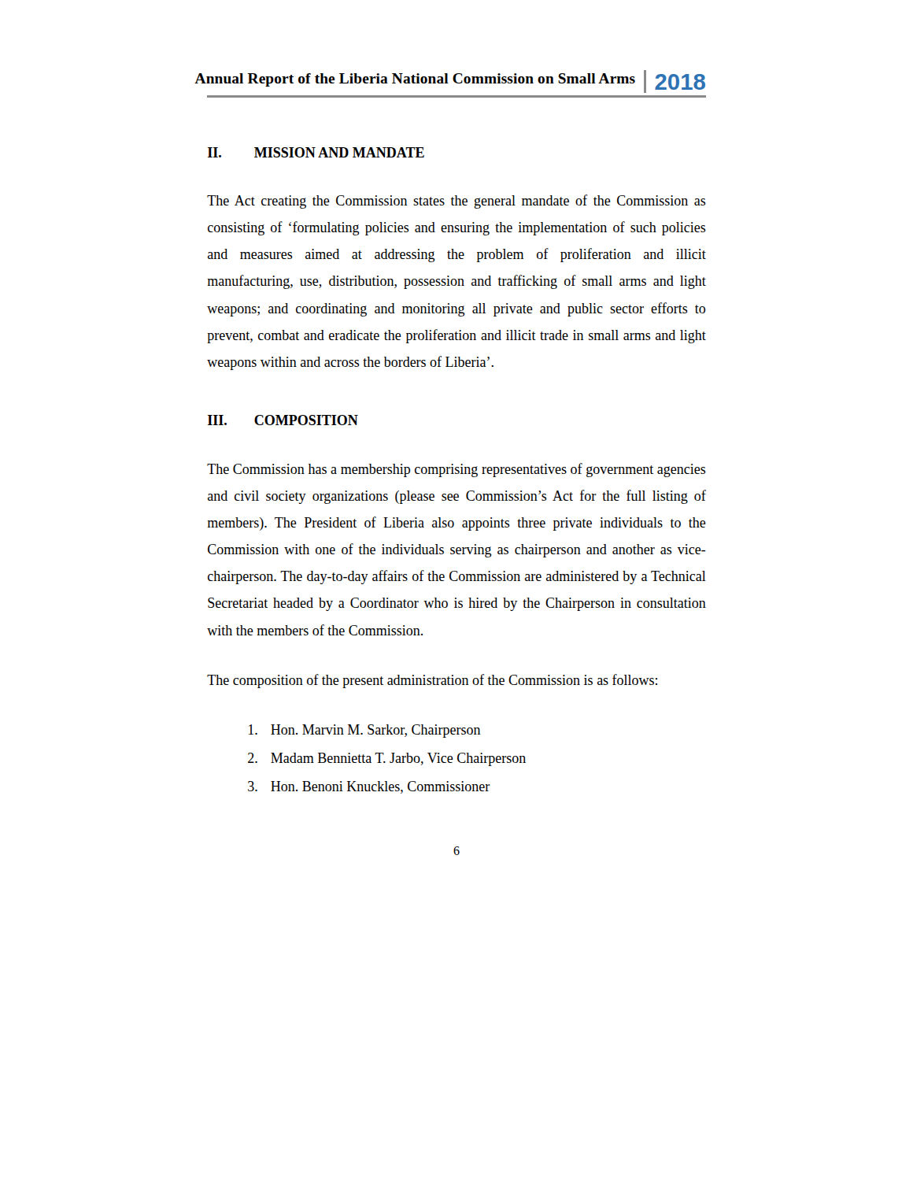Annual Report of the Liberia National Commission on Small Arms
2018
II. MISSION AND MANDATE
The Act creating the Commission states the general mandate of the Commission as consisting of ‘formulating policies and ensuring the implementation of such policies and measures aimed at addressing the problem of proliferation and illicit manufacturing, use, distribution, possession and trafficking of small arms and light weapons; and coordinating and monitoring all private and public sector efforts to prevent, combat and eradicate the proliferation and illicit trade in small arms and light weapons within and across the borders of Liberia’.
III. COMPOSITION
The Commission has a membership comprising representatives of government agencies and civil society organizations (please see Commission’s Act for the full listing of members). The President of Liberia also appoints three private individuals to the Commission with one of the individuals serving as chairperson and another as vice-chairperson. The day-to-day affairs of the Commission are administered by a Technical Secretariat headed by a Coordinator who is hired by the Chairperson in consultation with the members of the Commission.
The composition of the present administration of the Commission is as follows:
Hon. Marvin M. Sarkor, Chairperson
Madam Bennietta T. Jarbo, Vice Chairperson
Hon. Benoni Knuckles, Commissioner
6